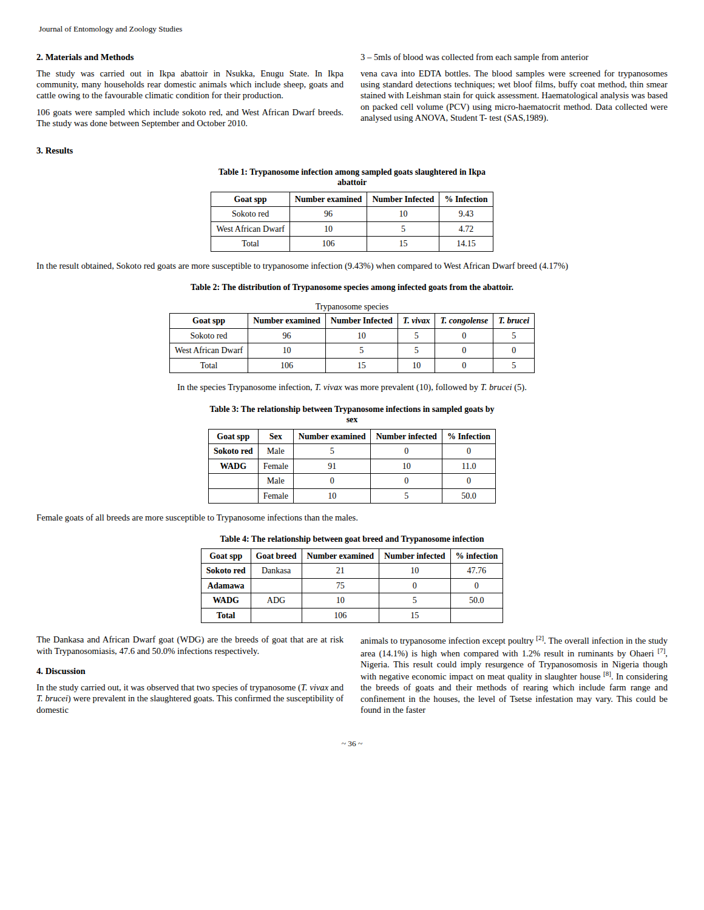Journal of Entomology and Zoology Studies
2. Materials and Methods
The study was carried out in Ikpa abattoir in Nsukka, Enugu State. In Ikpa community, many households rear domestic animals which include sheep, goats and cattle owing to the favourable climatic condition for their production.
106 goats were sampled which include sokoto red, and West African Dwarf breeds. The study was done between September and October 2010.
3 – 5mls of blood was collected from each sample from anterior
vena cava into EDTA bottles. The blood samples were screened for trypanosomes using standard detections techniques; wet bloof films, buffy coat method, thin smear stained with Leishman stain for quick assessment. Haematological analysis was based on packed cell volume (PCV) using micro-haematocrit method. Data collected were analysed using ANOVA, Student T- test (SAS,1989).
3. Results
Table 1: Trypanosome infection among sampled goats slaughtered in Ikpa abattoir
| Goat spp | Number examined | Number Infected | % Infection |
| --- | --- | --- | --- |
| Sokoto red | 96 | 10 | 9.43 |
| West African Dwarf | 10 | 5 | 4.72 |
| Total | 106 | 15 | 14.15 |
In the result obtained, Sokoto red goats are more susceptible to trypanosome infection (9.43%) when compared to West African Dwarf breed (4.17%)
Table 2: The distribution of Trypanosome species among infected goats from the abattoir.
Trypanosome species
| Goat spp | Number examined | Number Infected | T. vivax | T. congolense | T. brucei |
| --- | --- | --- | --- | --- | --- |
| Sokoto red | 96 | 10 | 5 | 0 | 5 |
| West African Dwarf | 10 | 5 | 5 | 0 | 0 |
| Total | 106 | 15 | 10 | 0 | 5 |
In the species Trypanosome infection, T. vivax was more prevalent (10), followed by T. brucei (5).
Table 3: The relationship between Trypanosome infections in sampled goats by sex
| Goat spp | Sex | Number examined | Number infected | % Infection |
| --- | --- | --- | --- | --- |
| Sokoto red | Male | 5 | 0 | 0 |
| WADG | Female | 91 | 10 | 11.0 |
| | Male | 0 | 0 | 0 |
| | Female | 10 | 5 | 50.0 |
Female goats of all breeds are more susceptible to Trypanosome infections than the males.
Table 4: The relationship between goat breed and Trypanosome infection
| Goat spp | Goat breed | Number examined | Number infected | % infection |
| --- | --- | --- | --- | --- |
| Sokoto red | Dankasa | 21 | 10 | 47.76 |
| Adamawa | | 75 | 0 | 0 |
| WADG | ADG | 10 | 5 | 50.0 |
| Total | | 106 | 15 | |
The Dankasa and African Dwarf goat (WDG) are the breeds of goat that are at risk with Trypanosomiasis, 47.6 and 50.0% infections respectively.
4. Discussion
In the study carried out, it was observed that two species of trypanosome (T. vivax and T. brucei) were prevalent in the slaughtered goats. This confirmed the susceptibility of domestic
animals to trypanosome infection except poultry [2]. The overall infection in the study area (14.1%) is high when compared with 1.2% result in ruminants by Ohaeri [7], Nigeria. This result could imply resurgence of Trypanosomosis in Nigeria though with negative economic impact on meat quality in slaughter house [8]. In considering the breeds of goats and their methods of rearing which include farm range and confinement in the houses, the level of Tsetse infestation may vary. This could be found in the faster
~ 36 ~